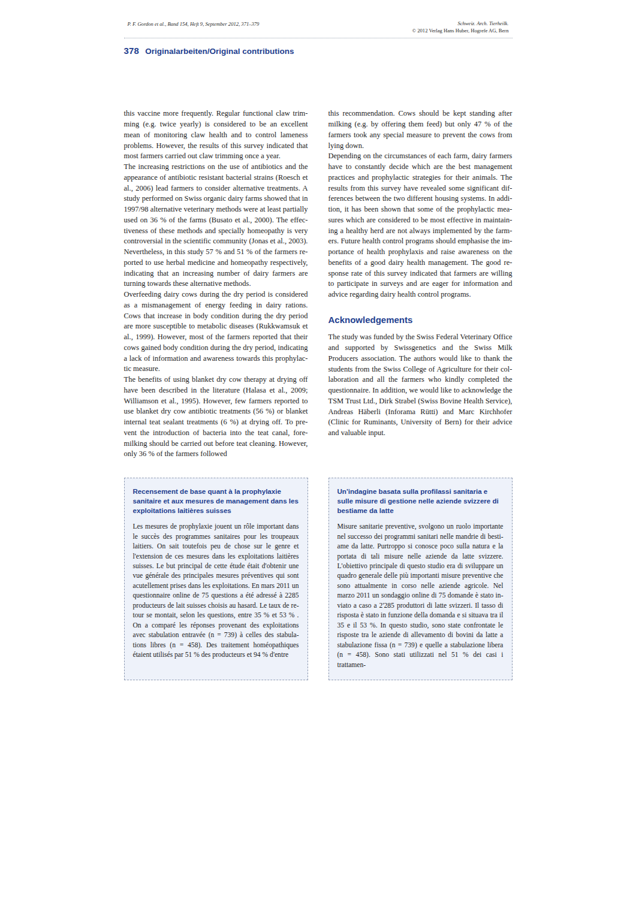P. F. Gordon et al., Band 154, Heft 9, September 2012, 371–379
Schweiz. Arch. Tierheilk.
© 2012 Verlag Hans Huber, Hogrefe AG, Bern
378 Originalarbeiten/Original contributions
this vaccine more frequently. Regular functional claw trimming (e.g. twice yearly) is considered to be an excellent mean of monitoring claw health and to control lameness problems. However, the results of this survey indicated that most farmers carried out claw trimming once a year.
The increasing restrictions on the use of antibiotics and the appearance of antibiotic resistant bacterial strains (Roesch et al., 2006) lead farmers to consider alternative treatments. A study performed on Swiss organic dairy farms showed that in 1997/98 alternative veterinary methods were at least partially used on 36 % of the farms (Busato et al., 2000). The effectiveness of these methods and specially homeopathy is very controversial in the scientific community (Jonas et al., 2003). Nevertheless, in this study 57 % and 51 % of the farmers reported to use herbal medicine and homeopathy respectively, indicating that an increasing number of dairy farmers are turning towards these alternative methods.
Overfeeding dairy cows during the dry period is considered as a mismanagement of energy feeding in dairy rations. Cows that increase in body condition during the dry period are more susceptible to metabolic diseases (Rukkwamsuk et al., 1999). However, most of the farmers reported that their cows gained body condition during the dry period, indicating a lack of information and awareness towards this prophylactic measure.
The benefits of using blanket dry cow therapy at drying off have been described in the literature (Halasa et al., 2009; Williamson et al., 1995). However, few farmers reported to use blanket dry cow antibiotic treatments (56 %) or blanket internal teat sealant treatments (6 %) at drying off. To prevent the introduction of bacteria into the teat canal, fore-milking should be carried out before teat cleaning. However, only 36 % of the farmers followed
this recommendation. Cows should be kept standing after milking (e.g. by offering them feed) but only 47 % of the farmers took any special measure to prevent the cows from lying down.
Depending on the circumstances of each farm, dairy farmers have to constantly decide which are the best management practices and prophylactic strategies for their animals. The results from this survey have revealed some significant differences between the two different housing systems. In addition, it has been shown that some of the prophylactic measures which are considered to be most effective in maintaining a healthy herd are not always implemented by the farmers. Future health control programs should emphasise the importance of health prophylaxis and raise awareness on the benefits of a good dairy health management. The good response rate of this survey indicated that farmers are willing to participate in surveys and are eager for information and advice regarding dairy health control programs.
Acknowledgements
The study was funded by the Swiss Federal Veterinary Office and supported by Swissgenetics and the Swiss Milk Producers association. The authors would like to thank the students from the Swiss College of Agriculture for their collaboration and all the farmers who kindly completed the questionnaire. In addition, we would like to acknowledge the TSM Trust Ltd., Dirk Strabel (Swiss Bovine Health Service), Andreas Häberli (Inforama Rütti) and Marc Kirchhofer (Clinic for Ruminants, University of Bern) for their advice and valuable input.
Recensement de base quant à la prophylaxie sanitaire et aux mesures de management dans les exploitations laitières suisses
Les mesures de prophylaxie jouent un rôle important dans le succès des programmes sanitaires pour les troupeaux laitiers. On sait toutefois peu de chose sur le genre et l'extension de ces mesures dans les exploitations laitières suisses. Le but principal de cette étude était d'obtenir une vue générale des principales mesures préventives qui sont acutellement prises dans les exploitations. En mars 2011 un questionnaire online de 75 questions a été adressé à 2285 producteurs de lait suisses choisis au hasard. Le taux de retour se montait, selon les questions, entre 35 % et 53 % . On a comparé les réponses provenant des exploitations avec stabulation entravée (n = 739) à celles des stabulations libres (n = 458). Des traitement homéopathiques étaient utilisés par 51 % des producteurs et 94 % d'entre
Un'indagine basata sulla profilassi sanitaria e sulle misure di gestione nelle aziende svizzere di bestiame da latte
Misure sanitarie preventive, svolgono un ruolo importante nel successo dei programmi sanitari nelle mandrie di bestiame da latte. Purtroppo si conosce poco sulla natura e la portata di tali misure nelle aziende da latte svizzere. L'obiettivo principale di questo studio era di sviluppare un quadro generale delle più importanti misure preventive che sono attualmente in corso nelle aziende agricole. Nel marzo 2011 un sondaggio online di 75 domande è stato inviato a caso a 2'285 produttori di latte svizzeri. Il tasso di risposta è stato in funzione della domanda e si situava tra il 35 e il 53 %. In questo studio, sono state confrontate le risposte tra le aziende di allevamento di bovini da latte a stabulazione fissa (n = 739) e quelle a stabulazione libera (n = 458). Sono stati utilizzati nel 51 % dei casi i trattamen-